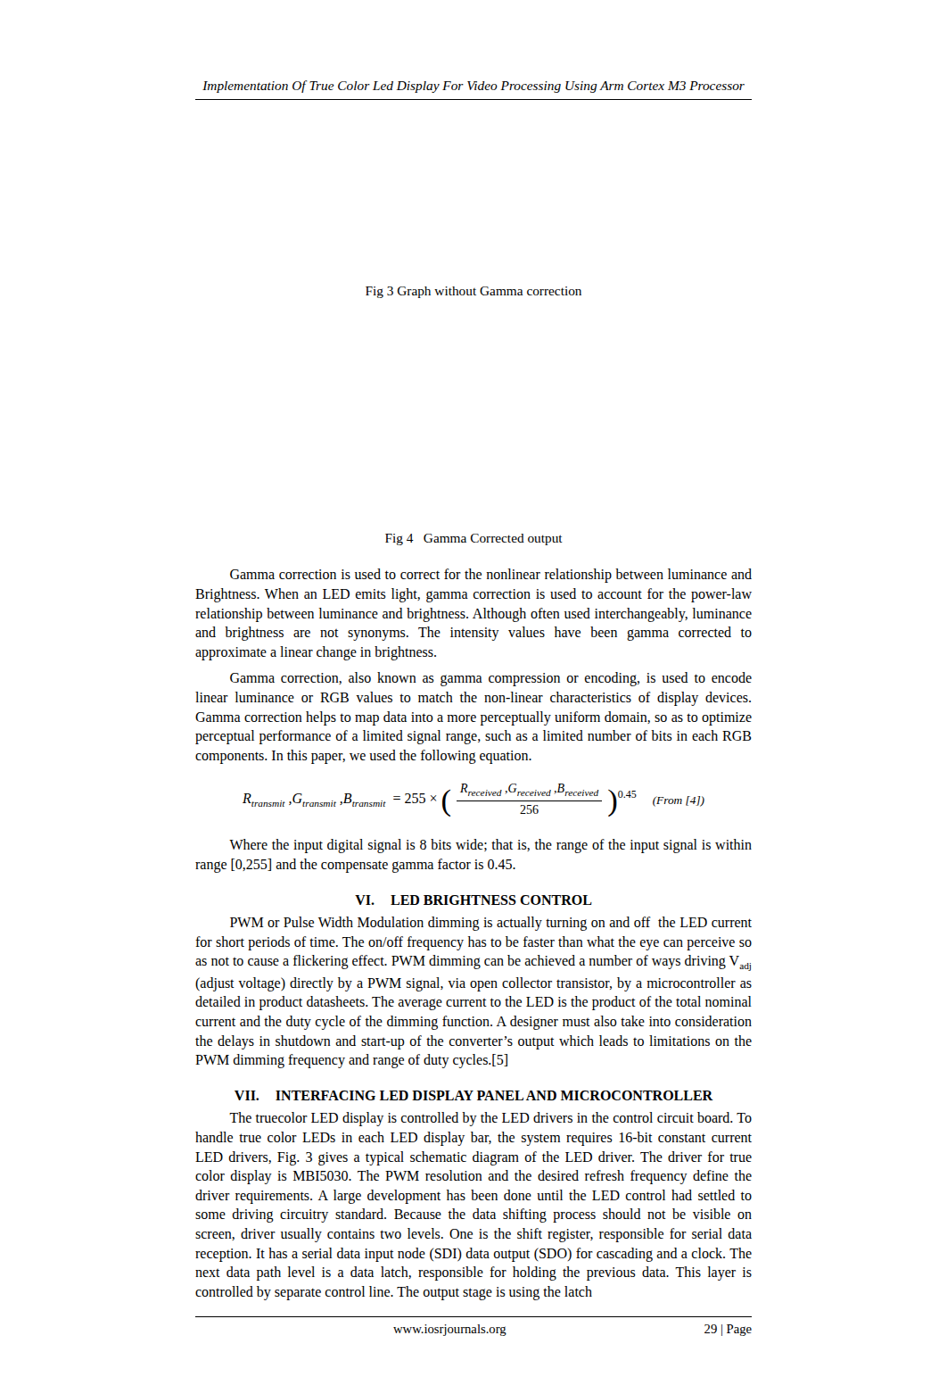Implementation Of True Color Led Display For Video Processing Using Arm Cortex M3 Processor
Fig 3 Graph without Gamma correction
Fig 4 Gamma Corrected output
Gamma correction is used to correct for the nonlinear relationship between luminance and Brightness. When an LED emits light, gamma correction is used to account for the power-law relationship between luminance and brightness. Although often used interchangeably, luminance and brightness are not synonyms. The intensity values have been gamma corrected to approximate a linear change in brightness.
Gamma correction, also known as gamma compression or encoding, is used to encode linear luminance or RGB values to match the non-linear characteristics of display devices. Gamma correction helps to map data into a more perceptually uniform domain, so as to optimize perceptual performance of a limited signal range, such as a limited number of bits in each RGB components. In this paper, we used the following equation.
Rtransmit ,Gtransmit ,Btransmit = 255 × ( Rreceived ,Greceived ,Breceived 256 )0.45 (From [4])
Where the input digital signal is 8 bits wide; that is, the range of the input signal is within range [0,255] and the compensate gamma factor is 0.45.
VI. LED BRIGHTNESS CONTROL
PWM or Pulse Width Modulation dimming is actually turning on and off the LED current for short periods of time. The on/off frequency has to be faster than what the eye can perceive so as not to cause a flickering effect. PWM dimming can be achieved a number of ways driving Vadj (adjust voltage) directly by a PWM signal, via open collector transistor, by a microcontroller as detailed in product datasheets. The average current to the LED is the product of the total nominal current and the duty cycle of the dimming function. A designer must also take into consideration the delays in shutdown and start-up of the converter’s output which leads to limitations on the PWM dimming frequency and range of duty cycles.[5]
VII. INTERFACING LED DISPLAY PANEL AND MICROCONTROLLER
The truecolor LED display is controlled by the LED drivers in the control circuit board. To handle true color LEDs in each LED display bar, the system requires 16-bit constant current LED drivers, Fig. 3 gives a typical schematic diagram of the LED driver. The driver for true color display is MBI5030. The PWM resolution and the desired refresh frequency define the driver requirements. A large development has been done until the LED control had settled to some driving circuitry standard. Because the data shifting process should not be visible on screen, driver usually contains two levels. One is the shift register, responsible for serial data reception. It has a serial data input node (SDI) data output (SDO) for cascading and a clock. The next data path level is a data latch, responsible for holding the previous data. This layer is controlled by separate control line. The output stage is using the latch
www.iosrjournals.org 29 | Page